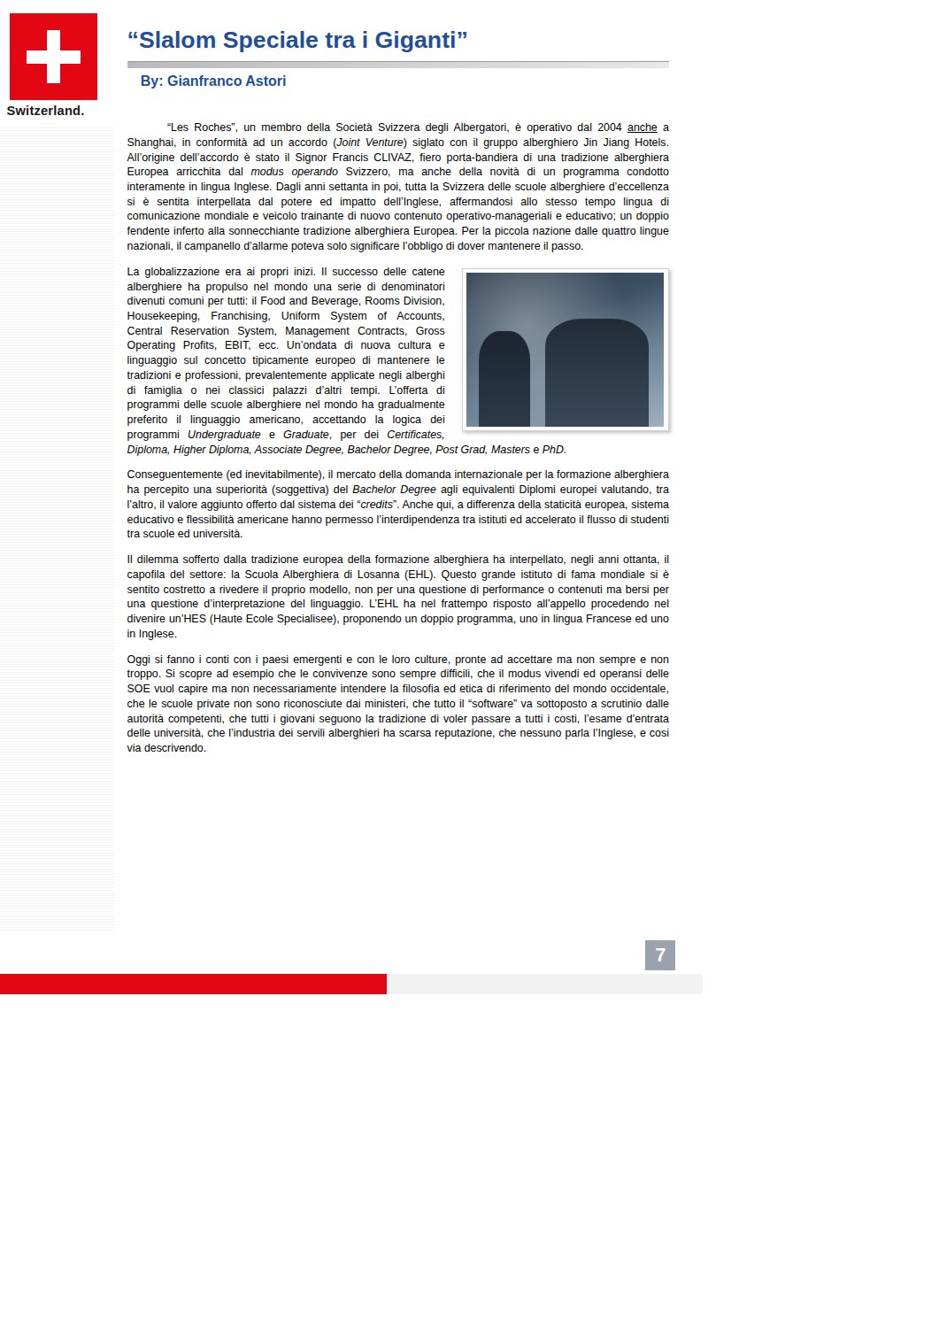Switzerland.
“Slalom Speciale tra i Giganti”
By: Gianfranco Astori
“Les Roches”, un membro della Società Svizzera degli Albergatori, è operativo dal 2004 anche a Shanghai, in conformità ad un accordo (Joint Venture) siglato con il gruppo alberghiero Jin Jiang Hotels. All’origine dell’accordo è stato il Signor Francis CLIVAZ, fiero porta-bandiera di una tradizione alberghiera Europea arricchita dal modus operando Svizzero, ma anche della novità di un programma condotto interamente in lingua Inglese. Dagli anni settanta in poi, tutta la Svizzera delle scuole alberghiere d’eccellenza si è sentita interpellata dal potere ed impatto dell’Inglese, affermandosi allo stesso tempo lingua di comunicazione mondiale e veicolo trainante di nuovo contenuto operativo-manageriali e educativo; un doppio fendente inferto alla sonnecchiante tradizione alberghiera Europea. Per la piccola nazione dalle quattro lingue nazionali, il campanello d’allarme poteva solo significare l’obbligo di dover mantenere il passo.
La globalizzazione era ai propri inizi. Il successo delle catene alberghiere ha propulso nel mondo una serie di denominatori divenuti comuni per tutti: il Food and Beverage, Rooms Division, Housekeeping, Franchising, Uniform System of Accounts, Central Reservation System, Management Contracts, Gross Operating Profits, EBIT, ecc. Un’ondata di nuova cultura e linguaggio sul concetto tipicamente europeo di mantenere le tradizioni e professioni, prevalentemente applicate negli alberghi di famiglia o nei classici palazzi d’altri tempi. L’offerta di programmi delle scuole alberghiere nel mondo ha gradualmente preferito il linguaggio americano, accettando la logica dei programmi Undergraduate e Graduate, per dei Certificates, Diploma, Higher Diploma, Associate Degree, Bachelor Degree, Post Grad, Masters e PhD.
Conseguentemente (ed inevitabilmente), il mercato della domanda internazionale per la formazione alberghiera ha percepito una superiorità (soggettiva) del Bachelor Degree agli equivalenti Diplomi europei valutando, tra l’altro, il valore aggiunto offerto dal sistema dei “credits”. Anche qui, a differenza della staticità europea, sistema educativo e flessibilità americane hanno permesso l’interdipendenza tra istituti ed accelerato il flusso di studenti tra scuole ed università.
Il dilemma sofferto dalla tradizione europea della formazione alberghiera ha interpellato, negli anni ottanta, il capofila del settore: la Scuola Alberghiera di Losanna (EHL). Questo grande istituto di fama mondiale si è sentito costretto a rivedere il proprio modello, non per una questione di performance o contenuti ma bersi per una questione d’interpretazione del linguaggio. L’EHL ha nel frattempo risposto all’appello procedendo nel divenire un’HES (Haute Ecole Specialisee), proponendo un doppio programma, uno in lingua Francese ed uno in Inglese.
Oggi si fanno i conti con i paesi emergenti e con le loro culture, pronte ad accettare ma non sempre e non troppo. Si scopre ad esempio che le convivenze sono sempre difficili, che il modus vivendi ed operansi delle SOE vuol capire ma non necessariamente intendere la filosofia ed etica di riferimento del mondo occidentale, che le scuole private non sono riconosciute dai ministeri, che tutto il “software” va sottoposto a scrutinio dalle autorità competenti, che tutti i giovani seguono la tradizione di voler passare a tutti i costi, l’esame d’entrata delle università, che l’industria dei servili alberghieri ha scarsa reputazione, che nessuno parla l’Inglese, e cosi via descrivendo.
7